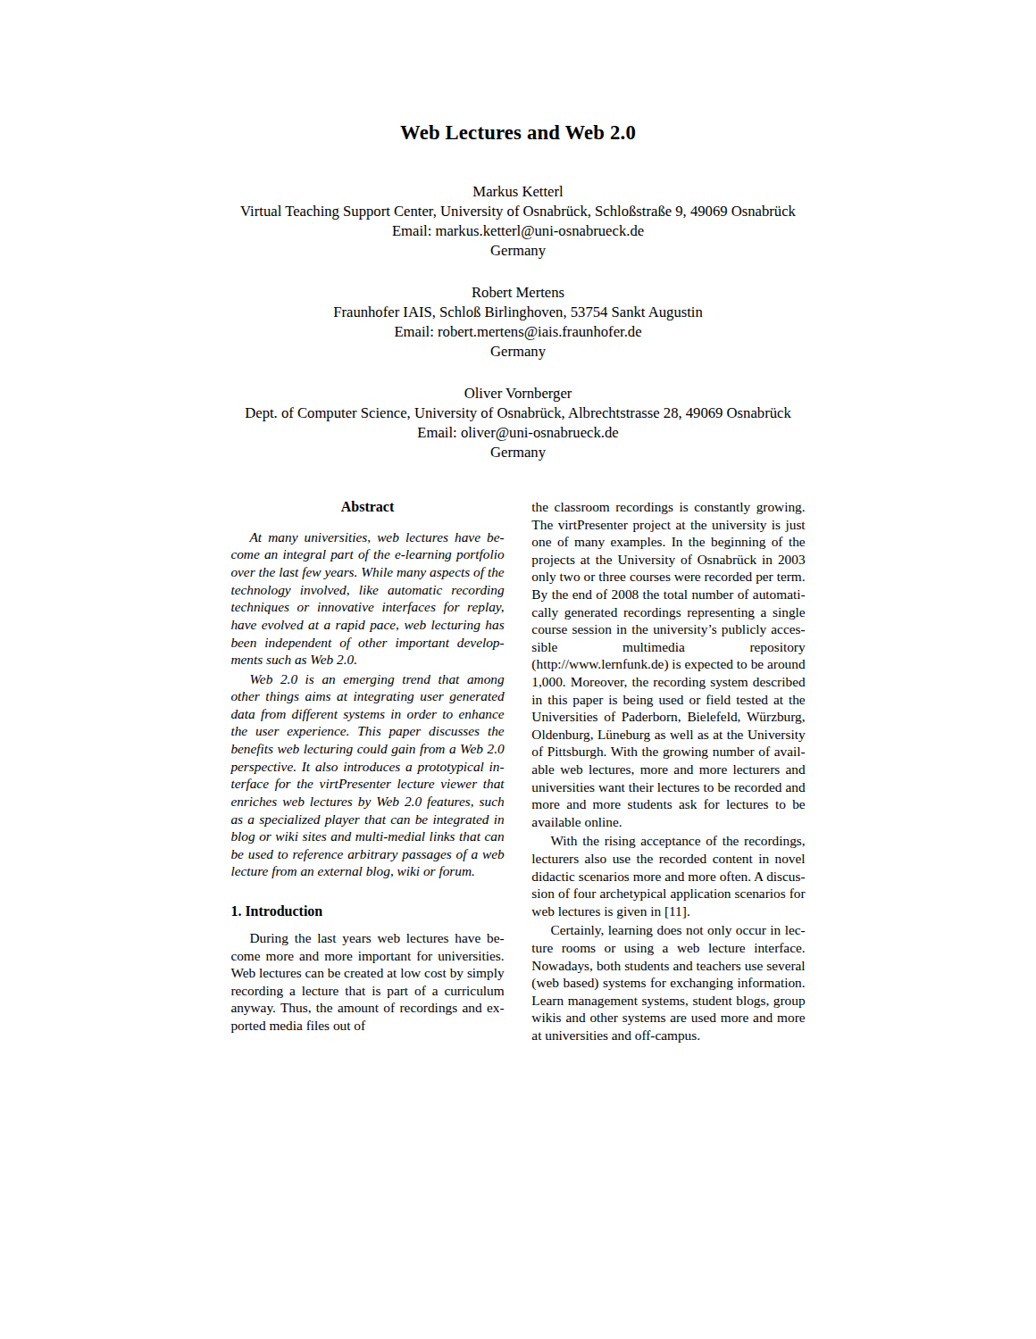Web Lectures and Web 2.0
Markus Ketterl Virtual Teaching Support Center, University of Osnabrück, Schloßstraße 9, 49069 Osnabrück Email: markus.ketterl@uni-osnabrueck.de Germany
Robert Mertens Fraunhofer IAIS, Schloß Birlinghoven, 53754 Sankt Augustin Email: robert.mertens@iais.fraunhofer.de Germany
Oliver Vornberger Dept. of Computer Science, University of Osnabrück, Albrechtstrasse 28, 49069 Osnabrück Email: oliver@uni-osnabrueck.de Germany
Abstract
At many universities, web lectures have become an integral part of the e-learning portfolio over the last few years. While many aspects of the technology involved, like automatic recording techniques or innovative interfaces for replay, have evolved at a rapid pace, web lecturing has been independent of other important developments such as Web 2.0.
Web 2.0 is an emerging trend that among other things aims at integrating user generated data from different systems in order to enhance the user experience. This paper discusses the benefits web lecturing could gain from a Web 2.0 perspective. It also introduces a prototypical interface for the virtPresenter lecture viewer that enriches web lectures by Web 2.0 features, such as a specialized player that can be integrated in blog or wiki sites and multi-medial links that can be used to reference arbitrary passages of a web lecture from an external blog, wiki or forum.
1. Introduction
During the last years web lectures have become more and more important for universities. Web lectures can be created at low cost by simply recording a lecture that is part of a curriculum anyway. Thus, the amount of recordings and exported media files out of
the classroom recordings is constantly growing. The virtPresenter project at the university is just one of many examples. In the beginning of the projects at the University of Osnabrück in 2003 only two or three courses were recorded per term. By the end of 2008 the total number of automatically generated recordings representing a single course session in the university’s publicly accessible multimedia repository (http://www.lernfunk.de) is expected to be around 1,000. Moreover, the recording system described in this paper is being used or field tested at the Universities of Paderborn, Bielefeld, Würzburg, Oldenburg, Lüneburg as well as at the University of Pittsburgh. With the growing number of available web lectures, more and more lecturers and universities want their lectures to be recorded and more and more students ask for lectures to be available online.
With the rising acceptance of the recordings, lecturers also use the recorded content in novel didactic scenarios more and more often. A discussion of four archetypical application scenarios for web lectures is given in [11].
Certainly, learning does not only occur in lecture rooms or using a web lecture interface. Nowadays, both students and teachers use several (web based) systems for exchanging information. Learn management systems, student blogs, group wikis and other systems are used more and more at universities and off-campus.